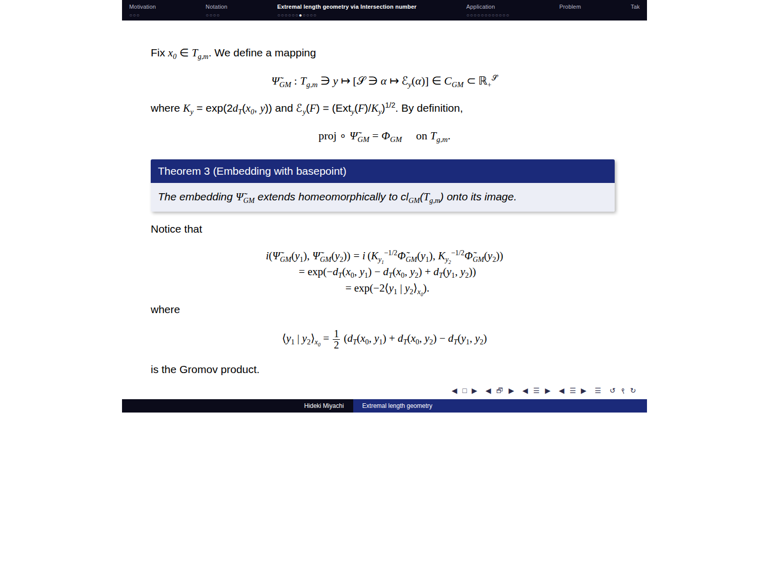Motivation
○○○
Notation
○○○○
Extremal length geometry via Intersection number
○○○○○○●○○○○
Application
○○○○○○○○○○○○
Problem
Tak
Fix x0 ∈ Tg,m. We define a mapping
Ψ̃GM : Tg,m ∋ y ↦ [𝒮 ∋ α ↦ ℰy(α)] ∈ CGM ⊂ ℝ+𝒮
where Ky = exp(2dT(x0, y)) and ℰy(F) = (Exty(F)/Ky)1/2. By definition,
proj ∘ Ψ̃GM = ΦGM on Tg,m.
Theorem 3 (Embedding with basepoint)
The embedding Ψ̃GM extends homeomorphically to clGM(Tg,m) onto its image.
Notice that
i(Ψ̃GM(y1), Ψ̃GM(y2))
= i (Ky1−1/2Φ̃GM(y1), Ky2−1/2Φ̃GM(y2))
= exp(−dT(x0, y1) − dT(x0, y2) + dT(y1, y2))
= exp(−2⟨y1 | y2⟩x0).
where
⟨y1 | y2⟩x0 = 12 (dT(x0, y1) + dT(x0, y2) − dT(y1, y2)
is the Gromov product.
◀ □ ▶ ◀ 🗗 ▶ ◀ ☰ ▶ ◀ ☰ ▶ ☰ ↺ ९ ↻
Hideki Miyachi
Extremal length geometry